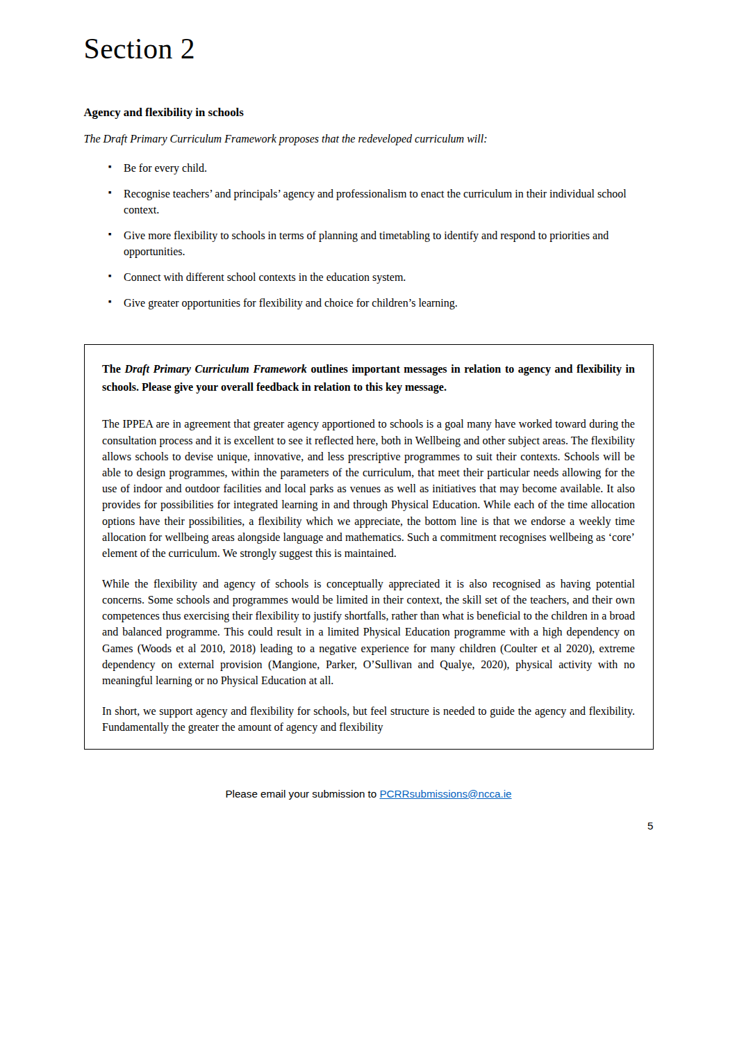Section 2
Agency and flexibility in schools
The Draft Primary Curriculum Framework proposes that the redeveloped curriculum will:
Be for every child.
Recognise teachers’ and principals’ agency and professionalism to enact the curriculum in their individual school context.
Give more flexibility to schools in terms of planning and timetabling to identify and respond to priorities and opportunities.
Connect with different school contexts in the education system.
Give greater opportunities for flexibility and choice for children’s learning.
The Draft Primary Curriculum Framework outlines important messages in relation to agency and flexibility in schools. Please give your overall feedback in relation to this key message.
The IPPEA are in agreement that greater agency apportioned to schools is a goal many have worked toward during the consultation process and it is excellent to see it reflected here, both in Wellbeing and other subject areas. The flexibility allows schools to devise unique, innovative, and less prescriptive programmes to suit their contexts. Schools will be able to design programmes, within the parameters of the curriculum, that meet their particular needs allowing for the use of indoor and outdoor facilities and local parks as venues as well as initiatives that may become available. It also provides for possibilities for integrated learning in and through Physical Education. While each of the time allocation options have their possibilities, a flexibility which we appreciate, the bottom line is that we endorse a weekly time allocation for wellbeing areas alongside language and mathematics. Such a commitment recognises wellbeing as ‘core’ element of the curriculum. We strongly suggest this is maintained.
While the flexibility and agency of schools is conceptually appreciated it is also recognised as having potential concerns. Some schools and programmes would be limited in their context, the skill set of the teachers, and their own competences thus exercising their flexibility to justify shortfalls, rather than what is beneficial to the children in a broad and balanced programme. This could result in a limited Physical Education programme with a high dependency on Games (Woods et al 2010, 2018) leading to a negative experience for many children (Coulter et al 2020), extreme dependency on external provision (Mangione, Parker, O’Sullivan and Qualye, 2020), physical activity with no meaningful learning or no Physical Education at all.
In short, we support agency and flexibility for schools, but feel structure is needed to guide the agency and flexibility. Fundamentally the greater the amount of agency and flexibility
Please email your submission to PCRRsubmissions@ncca.ie
5